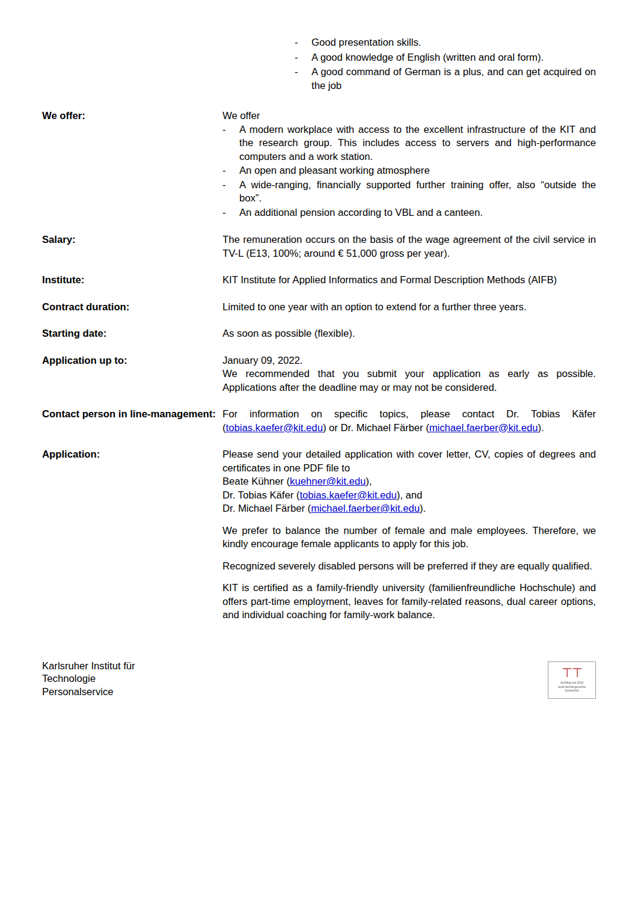Good presentation skills.
A good knowledge of English (written and oral form).
A good command of German is a plus, and can get acquired on the job
| We offer: | We offer A modern workplace with access to the excellent infrastructure of the KIT and the research group. This includes access to servers and high-performance computers and a work station. An open and pleasant working atmosphere A wide-ranging, financially supported further training offer, also “outside the box”. An additional pension according to VBL and a canteen. |
| Salary: | The remuneration occurs on the basis of the wage agreement of the civil service in TV-L (E13, 100%; around € 51,000 gross per year). |
| Institute: | KIT Institute for Applied Informatics and Formal Description Methods (AIFB) |
| Contract duration: | Limited to one year with an option to extend for a further three years. |
| Starting date: | As soon as possible (flexible). |
| Application up to: | January 09, 2022. We recommended that you submit your application as early as possible. Applications after the deadline may or may not be considered. |
| Contact person in line-management: | For information on specific topics, please contact Dr. Tobias Käfer ( tobias.kaefer@kit.edu ) or Dr. Michael Färber ( michael.faerber@kit.edu ). |
| Application: | Please send your detailed application with cover letter, CV, copies of degrees and certificates in one PDF file to Beate Kühner ( kuehner@kit.edu ), Dr. Tobias Käfer ( tobias.kaefer@kit.edu ), and Dr. Michael Färber ( michael.faerber@kit.edu ). We prefer to balance the number of female and male employees. Therefore, we kindly encourage female applicants to apply for this job. Recognized severely disabled persons will be preferred if they are equally qualified. KIT is certified as a family-friendly university (familienfreundliche Hochschule) and offers part-time employment, leaves for family-related reasons, dual career options, and individual coaching for family-work balance. |
Karlsruher Institut für
Technologie
Personalservice
⊤⊤
Zertifikat seit 2010
audit familiengerechte
hochschule